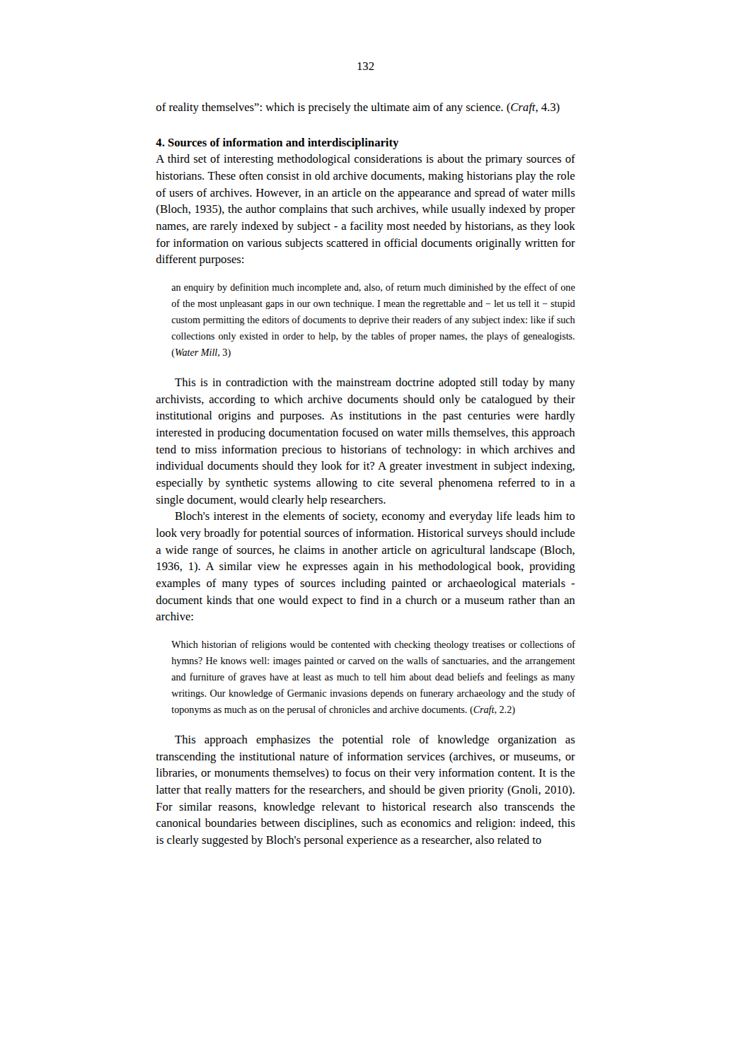132
of reality themselves”: which is precisely the ultimate aim of any science. (Craft, 4.3)
4. Sources of information and interdisciplinarity
A third set of interesting methodological considerations is about the primary sources of historians. These often consist in old archive documents, making historians play the role of users of archives. However, in an article on the appearance and spread of water mills (Bloch, 1935), the author complains that such archives, while usually indexed by proper names, are rarely indexed by subject - a facility most needed by historians, as they look for information on various subjects scattered in official documents originally written for different purposes:
an enquiry by definition much incomplete and, also, of return much diminished by the effect of one of the most unpleasant gaps in our own technique. I mean the regrettable and − let us tell it − stupid custom permitting the editors of documents to deprive their readers of any subject index: like if such collections only existed in order to help, by the tables of proper names, the plays of genealogists. (Water Mill, 3)
This is in contradiction with the mainstream doctrine adopted still today by many archivists, according to which archive documents should only be catalogued by their institutional origins and purposes. As institutions in the past centuries were hardly interested in producing documentation focused on water mills themselves, this approach tend to miss information precious to historians of technology: in which archives and individual documents should they look for it? A greater investment in subject indexing, especially by synthetic systems allowing to cite several phenomena referred to in a single document, would clearly help researchers.
Bloch's interest in the elements of society, economy and everyday life leads him to look very broadly for potential sources of information. Historical surveys should include a wide range of sources, he claims in another article on agricultural landscape (Bloch, 1936, 1). A similar view he expresses again in his methodological book, providing examples of many types of sources including painted or archaeological materials - document kinds that one would expect to find in a church or a museum rather than an archive:
Which historian of religions would be contented with checking theology treatises or collections of hymns? He knows well: images painted or carved on the walls of sanctuaries, and the arrangement and furniture of graves have at least as much to tell him about dead beliefs and feelings as many writings. Our knowledge of Germanic invasions depends on funerary archaeology and the study of toponyms as much as on the perusal of chronicles and archive documents. (Craft, 2.2)
This approach emphasizes the potential role of knowledge organization as transcending the institutional nature of information services (archives, or museums, or libraries, or monuments themselves) to focus on their very information content. It is the latter that really matters for the researchers, and should be given priority (Gnoli, 2010). For similar reasons, knowledge relevant to historical research also transcends the canonical boundaries between disciplines, such as economics and religion: indeed, this is clearly suggested by Bloch's personal experience as a researcher, also related to